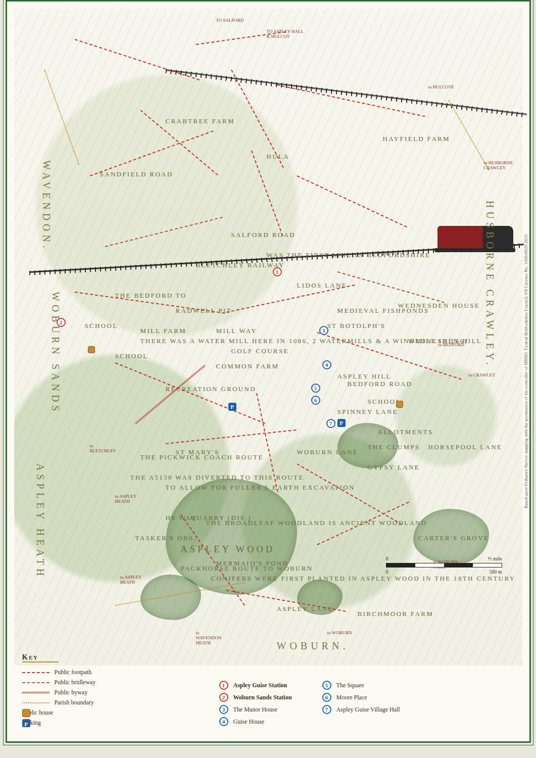TO SALFORD
TO ASPLEY HALL
& HULCOT
to HULCOTE
to HUSBORNE
CRAWLEY
to BEDFORD
to CRAWLEY
to
BLETCHLEY
to ASPLEY
HEATH
to ASPLEY
HEATH
to
WAVENDON
HEATH
to WOBURN
to WOBURN
PARK.
WAVENDON.
HUSBORNE CRAWLEY.
WOBURN SANDS
ASPLEY HEATH
WOBURN.
ASPLEY WOOD
CRABTREE FARM
HULA
HAYFIELD FARM
WEDNESDEN HOUSE
WEDNESDEN HILL
MEDIEVAL FISHPONDS
RADWELL PIT
MILL FARM
MILL WAY
GOLF COURSE
COMMON FARM
RECREATION GROUND
ST MARY'S
ST BOTOLPH'S
ASPLEY HILL
BEDFORD ROAD
SPINNEY LANE
ALLOTMENTS
THE CLUMPS
GYPSY LANE
HORSEPOOL LANE
CARTER'S GROVE
BIRCHMOOR FARM
MERMAID'S POND
QUARRY (DIS.)
WOBURN LANE
ASPLEY LANE
HS WAY
TASKER'S OBS.
PACKHORSE ROUTE TO WOBURN
THE PICKWICK COACH ROUTE
THE A5130 WAS DIVERTED TO THIS ROUTE
TO ALLOW FOR FULLER'S EARTH EXCAVATION
SCHOOL
SCHOOL
SCHOOL
THE BEDFORD TO
BLETCHLEY RAILWAY
WAS THE FIRST LINE IN BEDFORDSHIRE
LIDOS LANE
SALFORD ROAD
SANDFIELD ROAD
THE BROADLEAF WOODLAND IS ANCIENT WOODLAND
CONIFERS WERE FIRST PLANTED IN ASPLEY WOOD IN THE 18TH CENTURY
THERE WAS A WATER MILL HERE IN 1086, 2 WATERMILLS & A WINDMILL IN 1662
1
2
3
4
5
6
7
P
P
0 ½ mile
0500 m
Key
Public footpath
Public bridleway
Public byway
Parish boundary
Public house
P Parking
1 Aspley Guise Station
2 Woburn Sands Station
3 The Manor House
4 Guise House
5 The Square
6 Moore Place
7 Aspley Guise Village Hall
Based upon Ordnance Survey mapping with the permission of the controller of HMSO. Central Bedfordshire Council, OS Licence No. 100049029 2010